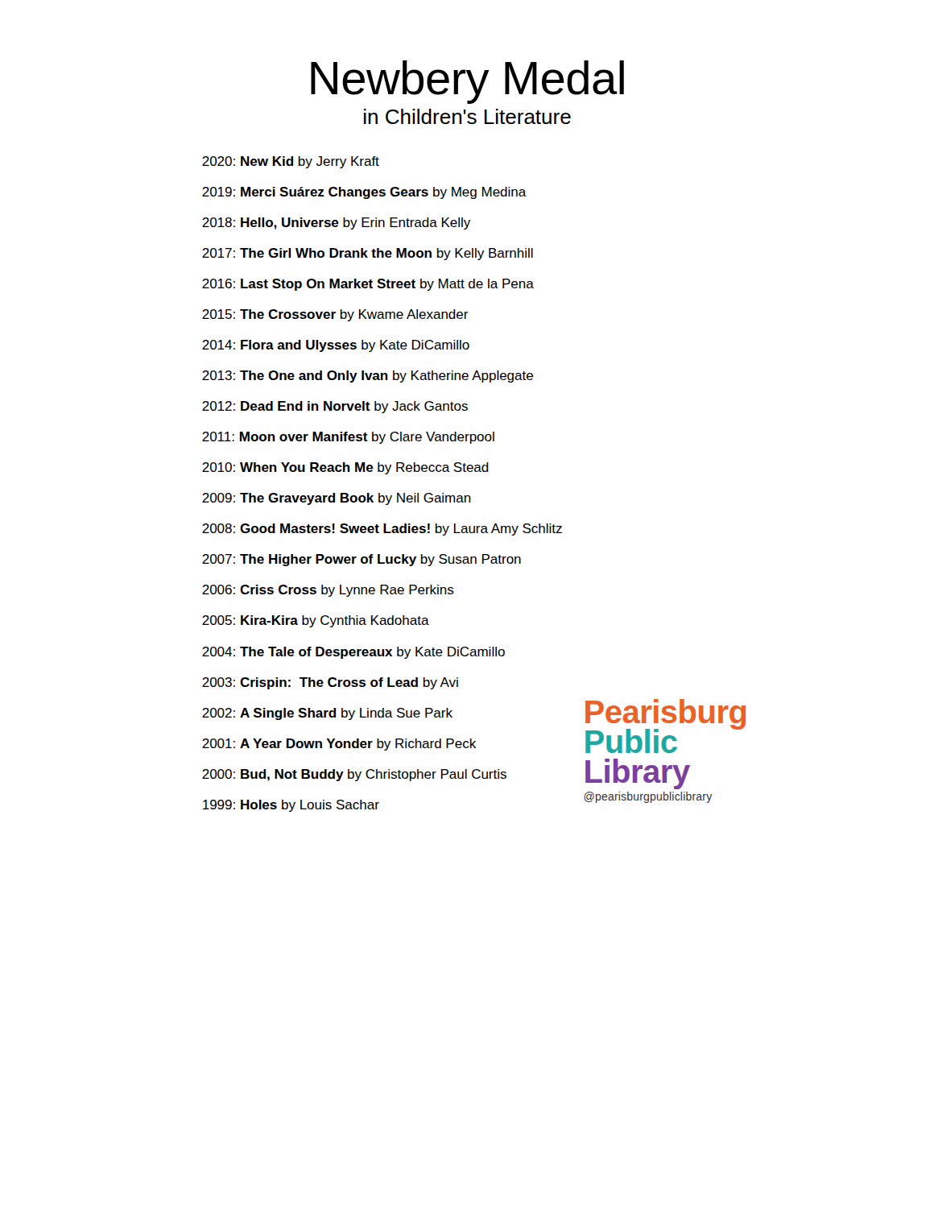Newbery Medal
in Children's Literature
2020: New Kid by Jerry Kraft
2019: Merci Suárez Changes Gears by Meg Medina
2018: Hello, Universe by Erin Entrada Kelly
2017: The Girl Who Drank the Moon by Kelly Barnhill
2016: Last Stop On Market Street by Matt de la Pena
2015: The Crossover by Kwame Alexander
2014: Flora and Ulysses by Kate DiCamillo
2013: The One and Only Ivan by Katherine Applegate
2012: Dead End in Norvelt by Jack Gantos
2011: Moon over Manifest by Clare Vanderpool
2010: When You Reach Me by Rebecca Stead
2009: The Graveyard Book by Neil Gaiman
2008: Good Masters! Sweet Ladies! by Laura Amy Schlitz
2007: The Higher Power of Lucky by Susan Patron
2006: Criss Cross by Lynne Rae Perkins
2005: Kira-Kira by Cynthia Kadohata
2004: The Tale of Despereaux by Kate DiCamillo
2003: Crispin: The Cross of Lead by Avi
2002: A Single Shard by Linda Sue Park
2001: A Year Down Yonder by Richard Peck
2000: Bud, Not Buddy by Christopher Paul Curtis
1999: Holes by Louis Sachar
Pearisburg Public Library
@pearisburgpubliclibrary